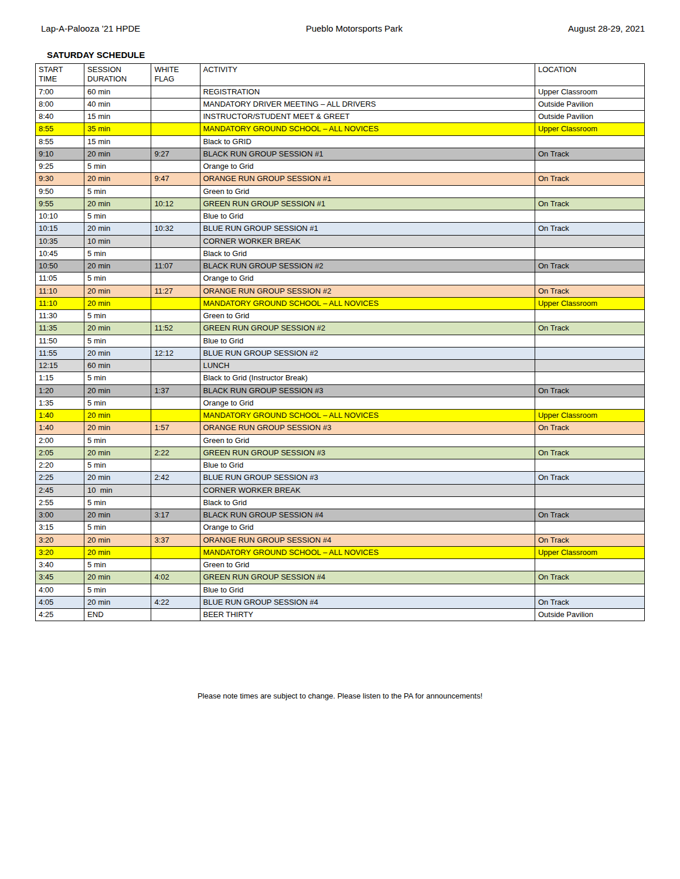Lap-A-Palooza ’21 HPDE
Pueblo Motorsports Park
August 28-29, 2021
SATURDAY SCHEDULE
| START TIME | SESSION DURATION | WHITE FLAG | ACTIVITY | LOCATION |
| --- | --- | --- | --- | --- |
| 7:00 | 60 min | | REGISTRATION | Upper Classroom |
| 8:00 | 40 min | | MANDATORY DRIVER MEETING – ALL DRIVERS | Outside Pavilion |
| 8:40 | 15 min | | INSTRUCTOR/STUDENT MEET & GREET | Outside Pavilion |
| 8:55 | 35 min | | MANDATORY GROUND SCHOOL – ALL NOVICES | Upper Classroom |
| 8:55 | 15 min | | Black to GRID | |
| 9:10 | 20 min | 9:27 | BLACK RUN GROUP SESSION #1 | On Track |
| 9:25 | 5 min | | Orange to Grid | |
| 9:30 | 20 min | 9:47 | ORANGE RUN GROUP SESSION #1 | On Track |
| 9:50 | 5 min | | Green to Grid | |
| 9:55 | 20 min | 10:12 | GREEN RUN GROUP SESSION #1 | On Track |
| 10:10 | 5 min | | Blue to Grid | |
| 10:15 | 20 min | 10:32 | BLUE RUN GROUP SESSION #1 | On Track |
| 10:35 | 10 min | | CORNER WORKER BREAK | |
| 10:45 | 5 min | | Black to Grid | |
| 10:50 | 20 min | 11:07 | BLACK RUN GROUP SESSION #2 | On Track |
| 11:05 | 5 min | | Orange to Grid | |
| 11:10 | 20 min | 11:27 | ORANGE RUN GROUP SESSION #2 | On Track |
| 11:10 | 20 min | | MANDATORY GROUND SCHOOL – ALL NOVICES | Upper Classroom |
| 11:30 | 5 min | | Green to Grid | |
| 11:35 | 20 min | 11:52 | GREEN RUN GROUP SESSION #2 | On Track |
| 11:50 | 5 min | | Blue to Grid | |
| 11:55 | 20 min | 12:12 | BLUE RUN GROUP SESSION #2 | |
| 12:15 | 60 min | | LUNCH | |
| 1:15 | 5 min | | Black to Grid (Instructor Break) | |
| 1:20 | 20 min | 1:37 | BLACK RUN GROUP SESSION #3 | On Track |
| 1:35 | 5 min | | Orange to Grid | |
| 1:40 | 20 min | | MANDATORY GROUND SCHOOL – ALL NOVICES | Upper Classroom |
| 1:40 | 20 min | 1:57 | ORANGE RUN GROUP SESSION #3 | On Track |
| 2:00 | 5 min | | Green to Grid | |
| 2:05 | 20 min | 2:22 | GREEN RUN GROUP SESSION #3 | On Track |
| 2:20 | 5 min | | Blue to Grid | |
| 2:25 | 20 min | 2:42 | BLUE RUN GROUP SESSION #3 | On Track |
| 2:45 | 10 min | | CORNER WORKER BREAK | |
| 2:55 | 5 min | | Black to Grid | |
| 3:00 | 20 min | 3:17 | BLACK RUN GROUP SESSION #4 | On Track |
| 3:15 | 5 min | | Orange to Grid | |
| 3:20 | 20 min | 3:37 | ORANGE RUN GROUP SESSION #4 | On Track |
| 3:20 | 20 min | | MANDATORY GROUND SCHOOL – ALL NOVICES | Upper Classroom |
| 3:40 | 5 min | | Green to Grid | |
| 3:45 | 20 min | 4:02 | GREEN RUN GROUP SESSION #4 | On Track |
| 4:00 | 5 min | | Blue to Grid | |
| 4:05 | 20 min | 4:22 | BLUE RUN GROUP SESSION #4 | On Track |
| 4:25 | END | | BEER THIRTY | Outside Pavilion |
Please note times are subject to change. Please listen to the PA for announcements!